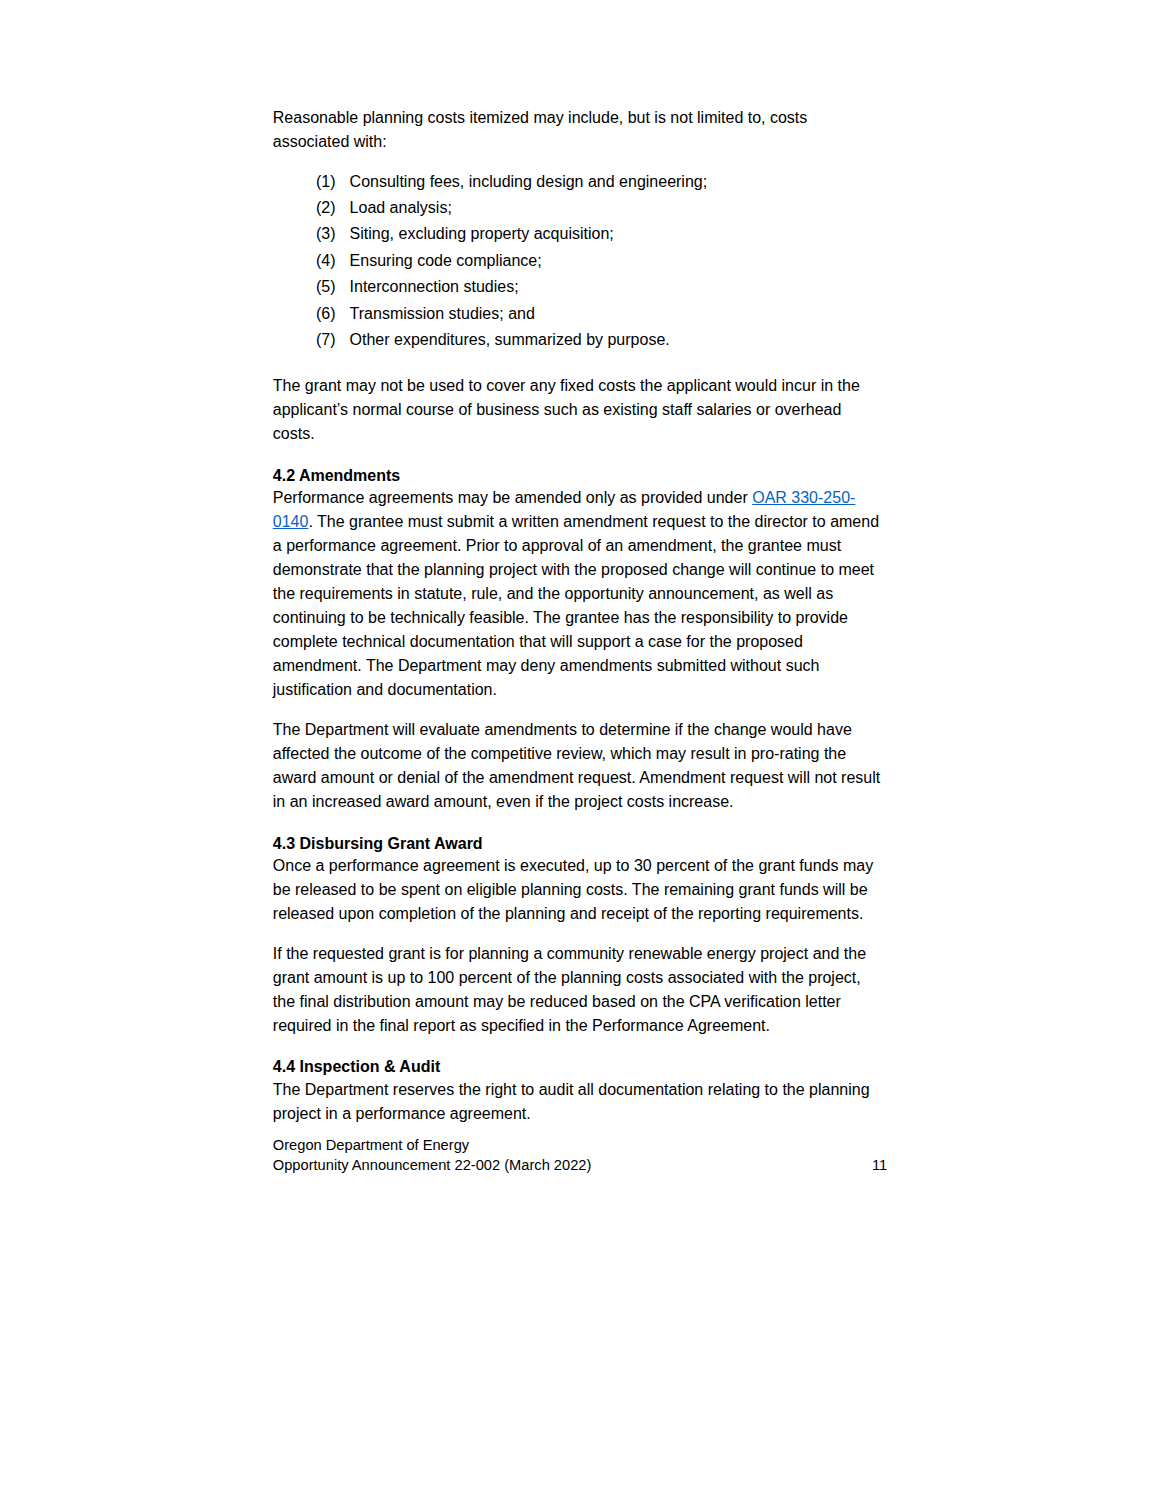Reasonable planning costs itemized may include, but is not limited to, costs associated with:
Consulting fees, including design and engineering;
Load analysis;
Siting, excluding property acquisition;
Ensuring code compliance;
Interconnection studies;
Transmission studies; and
Other expenditures, summarized by purpose.
The grant may not be used to cover any fixed costs the applicant would incur in the applicant’s normal course of business such as existing staff salaries or overhead costs.
4.2 Amendments
Performance agreements may be amended only as provided under OAR 330-250-0140. The grantee must submit a written amendment request to the director to amend a performance agreement. Prior to approval of an amendment, the grantee must demonstrate that the planning project with the proposed change will continue to meet the requirements in statute, rule, and the opportunity announcement, as well as continuing to be technically feasible. The grantee has the responsibility to provide complete technical documentation that will support a case for the proposed amendment. The Department may deny amendments submitted without such justification and documentation.
The Department will evaluate amendments to determine if the change would have affected the outcome of the competitive review, which may result in pro-rating the award amount or denial of the amendment request. Amendment request will not result in an increased award amount, even if the project costs increase.
4.3 Disbursing Grant Award
Once a performance agreement is executed, up to 30 percent of the grant funds may be released to be spent on eligible planning costs. The remaining grant funds will be released upon completion of the planning and receipt of the reporting requirements.
If the requested grant is for planning a community renewable energy project and the grant amount is up to 100 percent of the planning costs associated with the project, the final distribution amount may be reduced based on the CPA verification letter required in the final report as specified in the Performance Agreement.
4.4 Inspection & Audit
The Department reserves the right to audit all documentation relating to the planning project in a performance agreement.
Oregon Department of Energy
Opportunity Announcement 22-002 (March 2022) 11